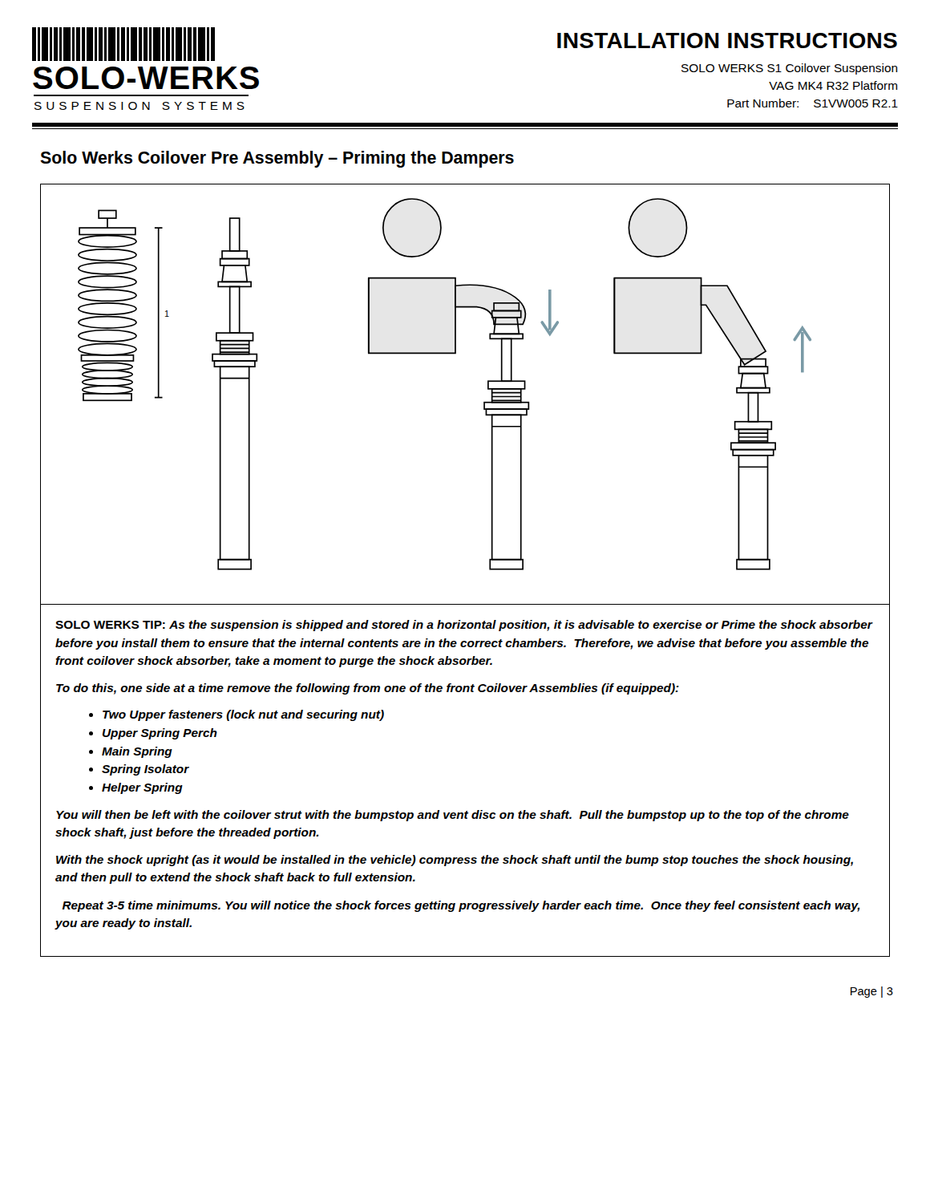SOLO-WERKS
SUSPENSION SYSTEMS
INSTALLATION INSTRUCTIONS
SOLO WERKS S1 Coilover Suspension
VAG MK4 R32 Platform
Part Number: S1VW005 R2.1
Solo Werks Coilover Pre Assembly – Priming the Dampers
Priming the dampers diagram 1
SOLO WERKS TIP: As the suspension is shipped and stored in a horizontal position, it is advisable to exercise or Prime the shock absorber before you install them to ensure that the internal contents are in the correct chambers. Therefore, we advise that before you assemble the front coilover shock absorber, take a moment to purge the shock absorber.
To do this, one side at a time remove the following from one of the front Coilover Assemblies (if equipped):
Two Upper fasteners (lock nut and securing nut)
Upper Spring Perch
Main Spring
Spring Isolator
Helper Spring
You will then be left with the coilover strut with the bumpstop and vent disc on the shaft. Pull the bumpstop up to the top of the chrome shock shaft, just before the threaded portion.
With the shock upright (as it would be installed in the vehicle) compress the shock shaft until the bump stop touches the shock housing, and then pull to extend the shock shaft back to full extension.
Repeat 3-5 time minimums. You will notice the shock forces getting progressively harder each time. Once they feel consistent each way, you are ready to install.
Page | 3